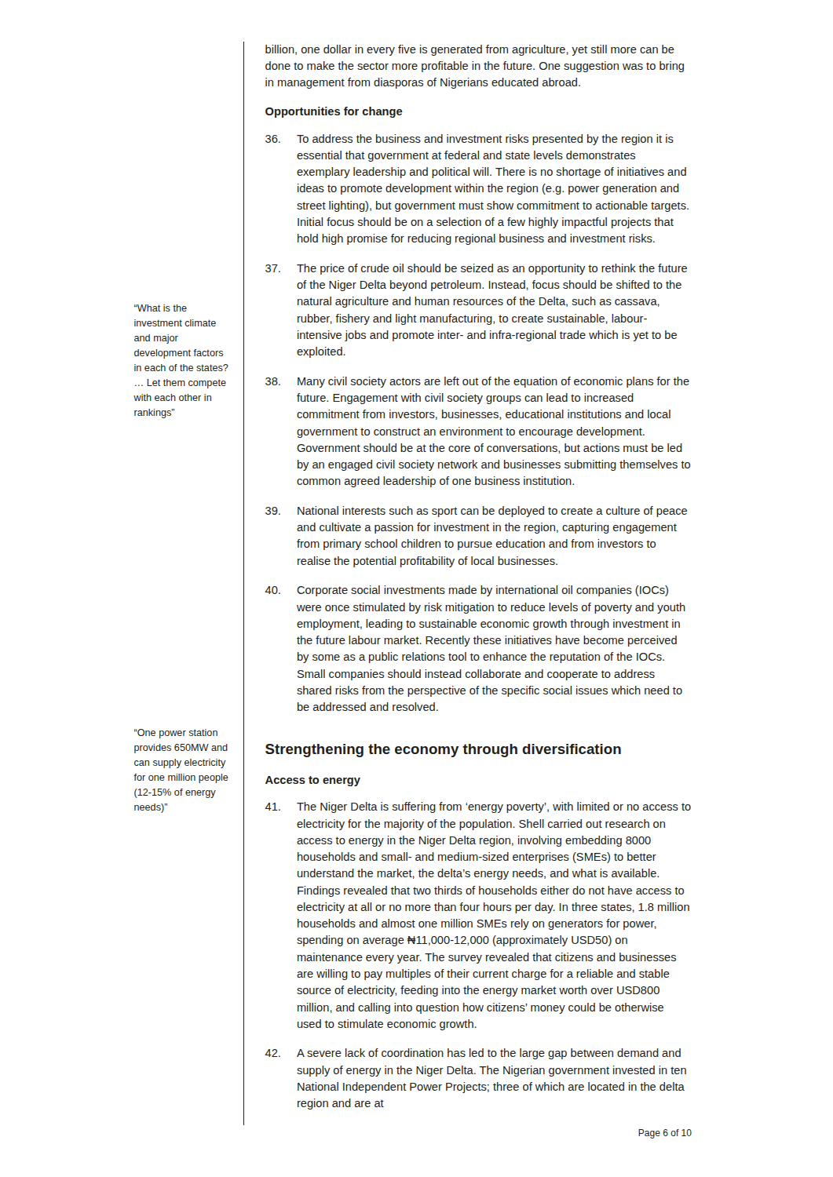“What is the investment climate and major development factors in each of the states? … Let them compete with each other in rankings”
“One power station provides 650MW and can supply electricity for one million people (12-15% of energy needs)”
billion, one dollar in every five is generated from agriculture, yet still more can be done to make the sector more profitable in the future. One suggestion was to bring in management from diasporas of Nigerians educated abroad.
Opportunities for change
36. To address the business and investment risks presented by the region it is essential that government at federal and state levels demonstrates exemplary leadership and political will. There is no shortage of initiatives and ideas to promote development within the region (e.g. power generation and street lighting), but government must show commitment to actionable targets. Initial focus should be on a selection of a few highly impactful projects that hold high promise for reducing regional business and investment risks.
37. The price of crude oil should be seized as an opportunity to rethink the future of the Niger Delta beyond petroleum. Instead, focus should be shifted to the natural agriculture and human resources of the Delta, such as cassava, rubber, fishery and light manufacturing, to create sustainable, labour-intensive jobs and promote inter- and infra-regional trade which is yet to be exploited.
38. Many civil society actors are left out of the equation of economic plans for the future. Engagement with civil society groups can lead to increased commitment from investors, businesses, educational institutions and local government to construct an environment to encourage development. Government should be at the core of conversations, but actions must be led by an engaged civil society network and businesses submitting themselves to common agreed leadership of one business institution.
39. National interests such as sport can be deployed to create a culture of peace and cultivate a passion for investment in the region, capturing engagement from primary school children to pursue education and from investors to realise the potential profitability of local businesses.
40. Corporate social investments made by international oil companies (IOCs) were once stimulated by risk mitigation to reduce levels of poverty and youth employment, leading to sustainable economic growth through investment in the future labour market. Recently these initiatives have become perceived by some as a public relations tool to enhance the reputation of the IOCs. Small companies should instead collaborate and cooperate to address shared risks from the perspective of the specific social issues which need to be addressed and resolved.
Strengthening the economy through diversification
Access to energy
41. The Niger Delta is suffering from ‘energy poverty’, with limited or no access to electricity for the majority of the population. Shell carried out research on access to energy in the Niger Delta region, involving embedding 8000 households and small- and medium-sized enterprises (SMEs) to better understand the market, the delta’s energy needs, and what is available. Findings revealed that two thirds of households either do not have access to electricity at all or no more than four hours per day. In three states, 1.8 million households and almost one million SMEs rely on generators for power, spending on average ₦11,000-12,000 (approximately USD50) on maintenance every year. The survey revealed that citizens and businesses are willing to pay multiples of their current charge for a reliable and stable source of electricity, feeding into the energy market worth over USD800 million, and calling into question how citizens’ money could be otherwise used to stimulate economic growth.
42. A severe lack of coordination has led to the large gap between demand and supply of energy in the Niger Delta. The Nigerian government invested in ten National Independent Power Projects; three of which are located in the delta region and are at
Page 6 of 10